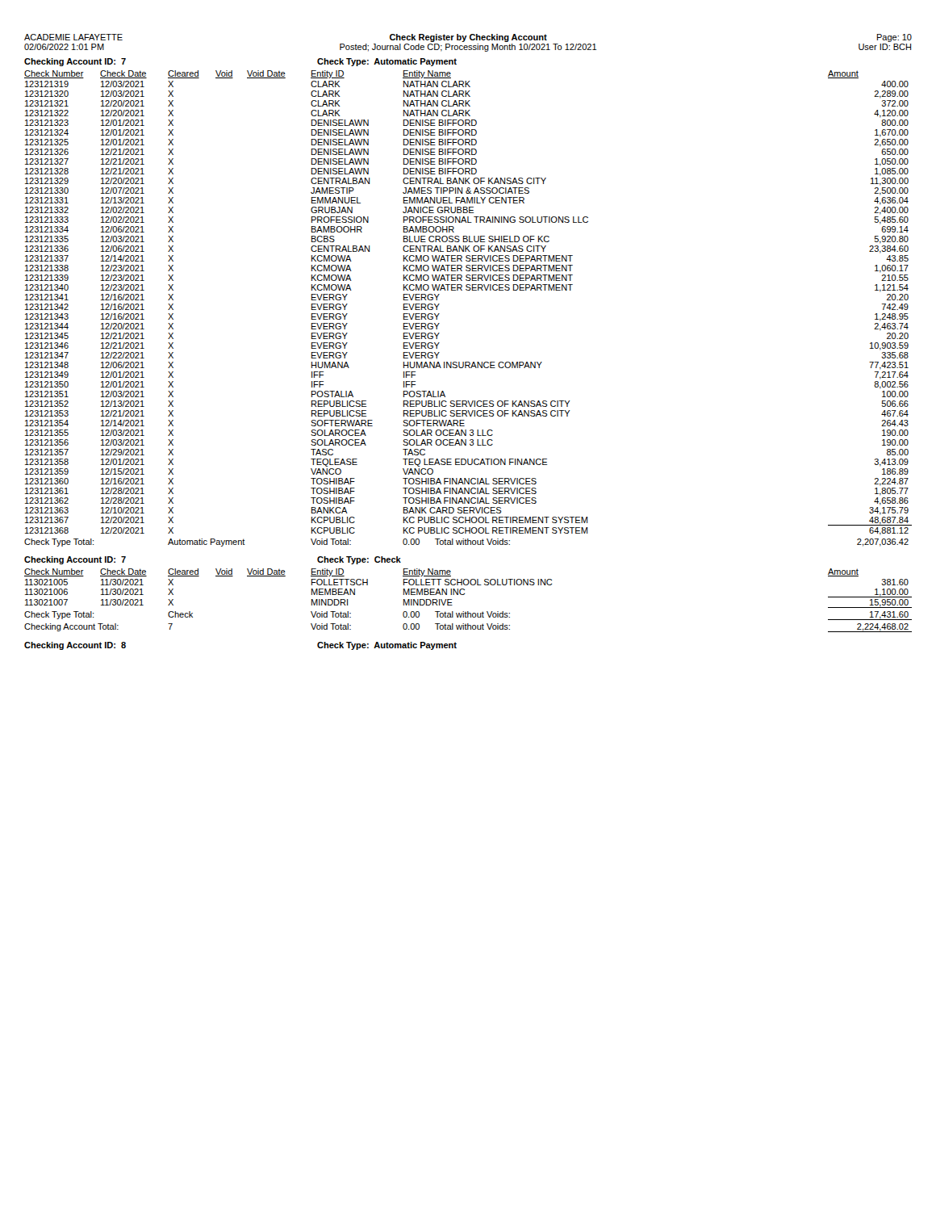| ACADEMIE LAFAYETTE | Check Register by Checking Account | Page: 10 |
| 02/06/2022 1:01 PM | Posted; Journal Code CD; Processing Month 10/2021 To 12/2021 | User ID: BCH |
| Checking Account ID: 7 | Check Type: Automatic Payment | |
| Check Number | Check Date | Cleared | Void | Void Date | Entity ID | Entity Name | Amount |
| --- | --- | --- | --- | --- | --- | --- | --- |
| 123121319 | 12/03/2021 | X | | | CLARK | NATHAN CLARK | 400.00 |
| 123121320 | 12/03/2021 | X | | | CLARK | NATHAN CLARK | 2,289.00 |
| 123121321 | 12/20/2021 | X | | | CLARK | NATHAN CLARK | 372.00 |
| 123121322 | 12/20/2021 | X | | | CLARK | NATHAN CLARK | 4,120.00 |
| 123121323 | 12/01/2021 | X | | | DENISELAWN | DENISE BIFFORD | 800.00 |
| 123121324 | 12/01/2021 | X | | | DENISELAWN | DENISE BIFFORD | 1,670.00 |
| 123121325 | 12/01/2021 | X | | | DENISELAWN | DENISE BIFFORD | 2,650.00 |
| 123121326 | 12/21/2021 | X | | | DENISELAWN | DENISE BIFFORD | 650.00 |
| 123121327 | 12/21/2021 | X | | | DENISELAWN | DENISE BIFFORD | 1,050.00 |
| 123121328 | 12/21/2021 | X | | | DENISELAWN | DENISE BIFFORD | 1,085.00 |
| 123121329 | 12/20/2021 | X | | | CENTRALBAN | CENTRAL BANK OF KANSAS CITY | 11,300.00 |
| 123121330 | 12/07/2021 | X | | | JAMESTIP | JAMES TIPPIN & ASSOCIATES | 2,500.00 |
| 123121331 | 12/13/2021 | X | | | EMMANUEL | EMMANUEL FAMILY CENTER | 4,636.04 |
| 123121332 | 12/02/2021 | X | | | GRUBJAN | JANICE GRUBBE | 2,400.00 |
| 123121333 | 12/02/2021 | X | | | PROFESSION | PROFESSIONAL TRAINING SOLUTIONS LLC | 5,485.60 |
| 123121334 | 12/06/2021 | X | | | BAMBOOHR | BAMBOOHR | 699.14 |
| 123121335 | 12/03/2021 | X | | | BCBS | BLUE CROSS BLUE SHIELD OF KC | 5,920.80 |
| 123121336 | 12/06/2021 | X | | | CENTRALBAN | CENTRAL BANK OF KANSAS CITY | 23,384.60 |
| 123121337 | 12/14/2021 | X | | | KCMOWA | KCMO WATER SERVICES DEPARTMENT | 43.85 |
| 123121338 | 12/23/2021 | X | | | KCMOWA | KCMO WATER SERVICES DEPARTMENT | 1,060.17 |
| 123121339 | 12/23/2021 | X | | | KCMOWA | KCMO WATER SERVICES DEPARTMENT | 210.55 |
| 123121340 | 12/23/2021 | X | | | KCMOWA | KCMO WATER SERVICES DEPARTMENT | 1,121.54 |
| 123121341 | 12/16/2021 | X | | | EVERGY | EVERGY | 20.20 |
| 123121342 | 12/16/2021 | X | | | EVERGY | EVERGY | 742.49 |
| 123121343 | 12/16/2021 | X | | | EVERGY | EVERGY | 1,248.95 |
| 123121344 | 12/20/2021 | X | | | EVERGY | EVERGY | 2,463.74 |
| 123121345 | 12/21/2021 | X | | | EVERGY | EVERGY | 20.20 |
| 123121346 | 12/21/2021 | X | | | EVERGY | EVERGY | 10,903.59 |
| 123121347 | 12/22/2021 | X | | | EVERGY | EVERGY | 335.68 |
| 123121348 | 12/06/2021 | X | | | HUMANA | HUMANA INSURANCE COMPANY | 77,423.51 |
| 123121349 | 12/01/2021 | X | | | IFF | IFF | 7,217.64 |
| 123121350 | 12/01/2021 | X | | | IFF | IFF | 8,002.56 |
| 123121351 | 12/03/2021 | X | | | POSTALIA | POSTALIA | 100.00 |
| 123121352 | 12/13/2021 | X | | | REPUBLICSE | REPUBLIC SERVICES OF KANSAS CITY | 506.66 |
| 123121353 | 12/21/2021 | X | | | REPUBLICSE | REPUBLIC SERVICES OF KANSAS CITY | 467.64 |
| 123121354 | 12/14/2021 | X | | | SOFTERWARE | SOFTERWARE | 264.43 |
| 123121355 | 12/03/2021 | X | | | SOLAROCEA | SOLAR OCEAN 3 LLC | 190.00 |
| 123121356 | 12/03/2021 | X | | | SOLAROCEA | SOLAR OCEAN 3 LLC | 190.00 |
| 123121357 | 12/29/2021 | X | | | TASC | TASC | 85.00 |
| 123121358 | 12/01/2021 | X | | | TEQLEASE | TEQ LEASE EDUCATION FINANCE | 3,413.09 |
| 123121359 | 12/15/2021 | X | | | VANCO | VANCO | 186.89 |
| 123121360 | 12/16/2021 | X | | | TOSHIBAF | TOSHIBA FINANCIAL SERVICES | 2,224.87 |
| 123121361 | 12/28/2021 | X | | | TOSHIBAF | TOSHIBA FINANCIAL SERVICES | 1,805.77 |
| 123121362 | 12/28/2021 | X | | | TOSHIBAF | TOSHIBA FINANCIAL SERVICES | 4,658.86 |
| 123121363 | 12/10/2021 | X | | | BANKCA | BANK CARD SERVICES | 34,175.79 |
| 123121367 | 12/20/2021 | X | | | KCPUBLIC | KC PUBLIC SCHOOL RETIREMENT SYSTEM | 48,687.84 |
| 123121368 | 12/20/2021 | X | | | KCPUBLIC | KC PUBLIC SCHOOL RETIREMENT SYSTEM | 64,881.12 |
| Check Type Total: | Automatic Payment | Void Total: | 0.00 Total without Voids: | 2,207,036.42 |
| Checking Account ID: 7 | Check Type: Check | |
| Check Number | Check Date | Cleared | Void | Void Date | Entity ID | Entity Name | Amount |
| --- | --- | --- | --- | --- | --- | --- | --- |
| 113021005 | 11/30/2021 | X | | | FOLLETTSCH | FOLLETT SCHOOL SOLUTIONS INC | 381.60 |
| 113021006 | 11/30/2021 | X | | | MEMBEAN | MEMBEAN INC | 1,100.00 |
| 113021007 | 11/30/2021 | X | | | MINDDRI | MINDDRIVE | 15,950.00 |
| Check Type Total: | Check | Void Total: | 0.00 Total without Voids: | 17,431.60 |
| Checking Account Total: | 7 | Void Total: | 0.00 Total without Voids: | 2,224,468.02 |
| Checking Account ID: 8 | Check Type: Automatic Payment | |